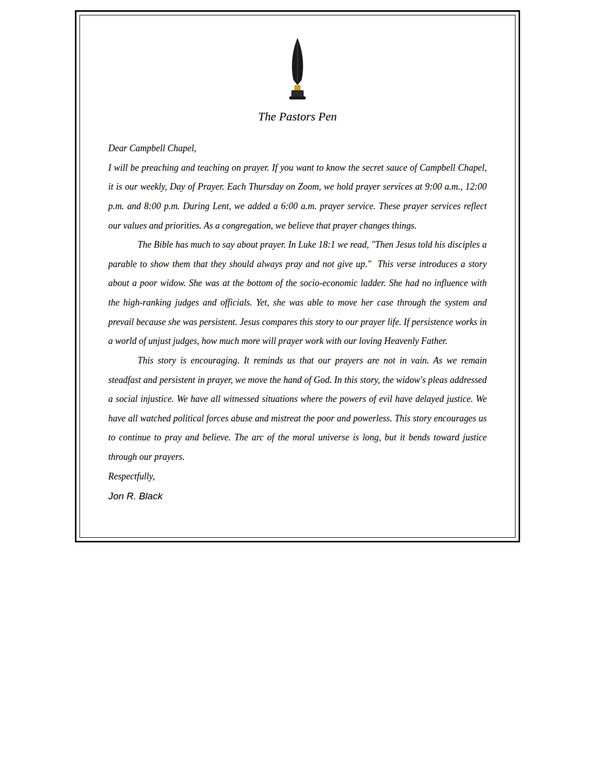The Pastors Pen
Dear Campbell Chapel,
I will be preaching and teaching on prayer. If you want to know the secret sauce of Campbell Chapel, it is our weekly, Day of Prayer. Each Thursday on Zoom, we hold prayer services at 9:00 a.m., 12:00 p.m. and 8:00 p.m. During Lent, we added a 6:00 a.m. prayer service. These prayer services reflect our values and priorities. As a congregation, we believe that prayer changes things.
The Bible has much to say about prayer. In Luke 18:1 we read, "Then Jesus told his disciples a parable to show them that they should always pray and not give up." This verse introduces a story about a poor widow. She was at the bottom of the socio-economic ladder. She had no influence with the high-ranking judges and officials. Yet, she was able to move her case through the system and prevail because she was persistent. Jesus compares this story to our prayer life. If persistence works in a world of unjust judges, how much more will prayer work with our loving Heavenly Father.
This story is encouraging. It reminds us that our prayers are not in vain. As we remain steadfast and persistent in prayer, we move the hand of God. In this story, the widow's pleas addressed a social injustice. We have all witnessed situations where the powers of evil have delayed justice. We have all watched political forces abuse and mistreat the poor and powerless. This story encourages us to continue to pray and believe. The arc of the moral universe is long, but it bends toward justice through our prayers.
Respectfully,
Jon R. Black